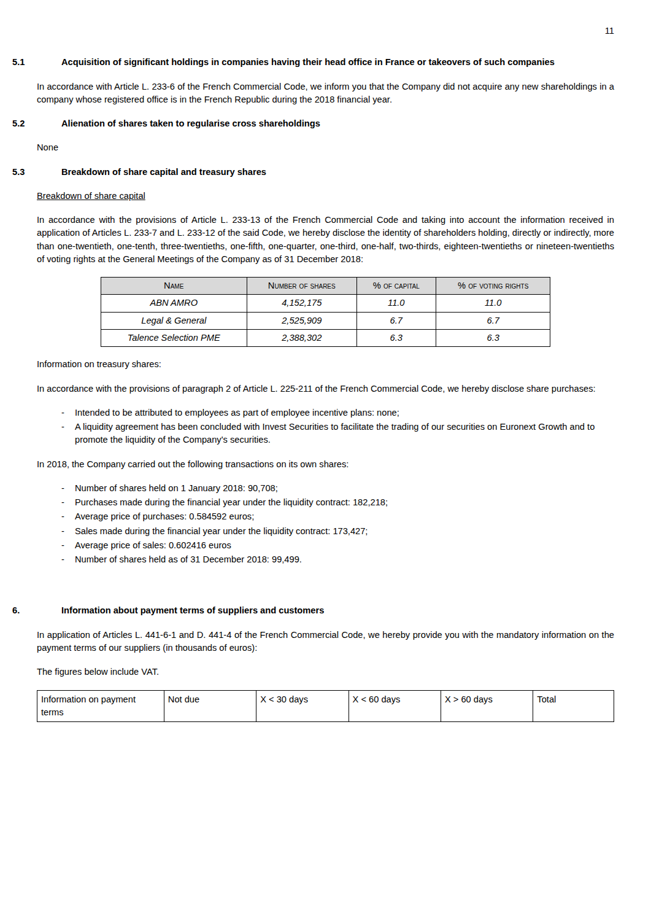11
5.1 Acquisition of significant holdings in companies having their head office in France or takeovers of such companies
In accordance with Article L. 233-6 of the French Commercial Code, we inform you that the Company did not acquire any new shareholdings in a company whose registered office is in the French Republic during the 2018 financial year.
5.2 Alienation of shares taken to regularise cross shareholdings
None
5.3 Breakdown of share capital and treasury shares
Breakdown of share capital
In accordance with the provisions of Article L. 233-13 of the French Commercial Code and taking into account the information received in application of Articles L. 233-7 and L. 233-12 of the said Code, we hereby disclose the identity of shareholders holding, directly or indirectly, more than one-twentieth, one-tenth, three-twentieths, one-fifth, one-quarter, one-third, one-half, two-thirds, eighteen-twentieths or nineteen-twentieths of voting rights at the General Meetings of the Company as of 31 December 2018:
| Name | Number of shares | % of capital | % of voting rights |
| --- | --- | --- | --- |
| ABN AMRO | 4,152,175 | 11.0 | 11.0 |
| Legal & General | 2,525,909 | 6.7 | 6.7 |
| Talence Selection PME | 2,388,302 | 6.3 | 6.3 |
Information on treasury shares:
In accordance with the provisions of paragraph 2 of Article L. 225-211 of the French Commercial Code, we hereby disclose share purchases:
Intended to be attributed to employees as part of employee incentive plans: none;
A liquidity agreement has been concluded with Invest Securities to facilitate the trading of our securities on Euronext Growth and to promote the liquidity of the Company's securities.
In 2018, the Company carried out the following transactions on its own shares:
Number of shares held on 1 January 2018: 90,708;
Purchases made during the financial year under the liquidity contract: 182,218;
Average price of purchases: 0.584592 euros;
Sales made during the financial year under the liquidity contract: 173,427;
Average price of sales: 0.602416 euros
Number of shares held as of 31 December 2018: 99,499.
6. Information about payment terms of suppliers and customers
In application of Articles L. 441-6-1 and D. 441-4 of the French Commercial Code, we hereby provide you with the mandatory information on the payment terms of our suppliers (in thousands of euros):
The figures below include VAT.
| Information on payment terms | Not due | X < 30 days | X < 60 days | X > 60 days | Total |